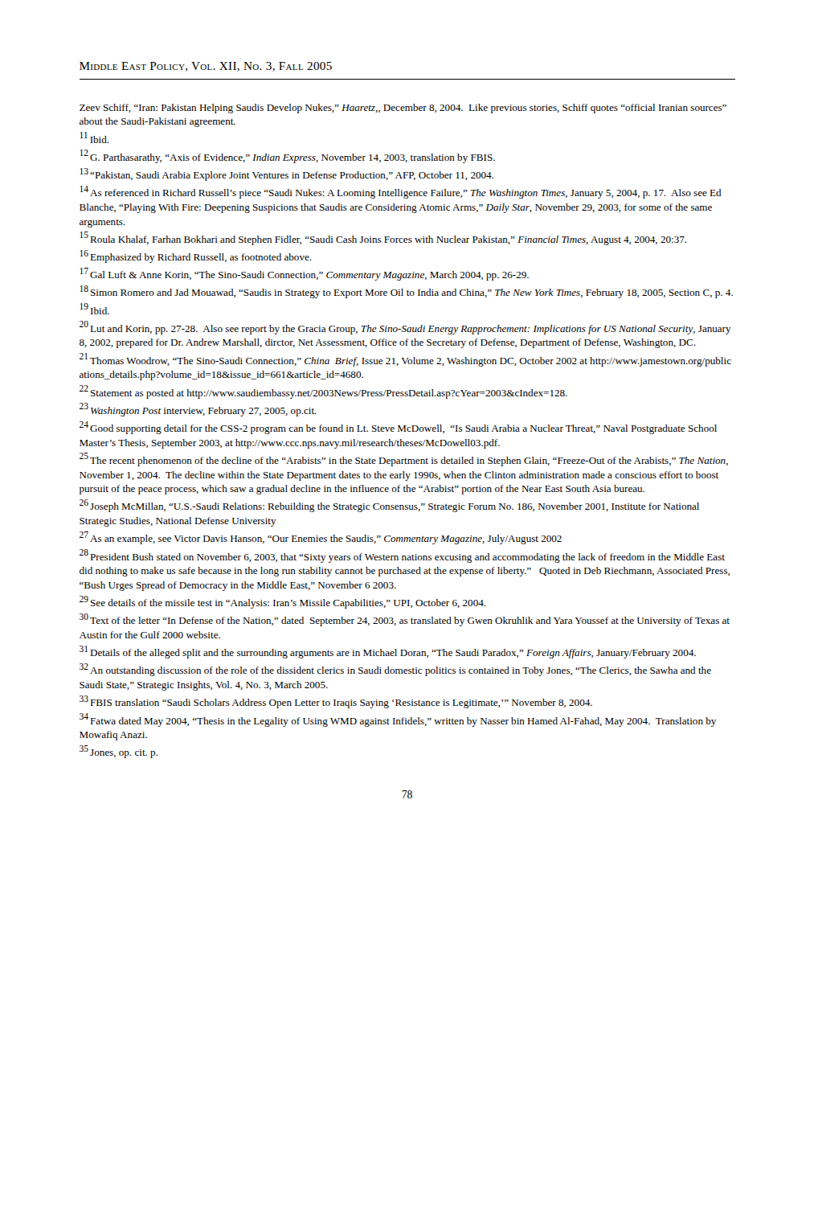Middle East Policy, Vol. XII, No. 3, Fall 2005
Zeev Schiff, “Iran: Pakistan Helping Saudis Develop Nukes,” Haaretz,, December 8, 2004. Like previous stories, Schiff quotes “official Iranian sources” about the Saudi-Pakistani agreement.
11Ibid.
12G. Parthasarathy, “Axis of Evidence,” Indian Express, November 14, 2003, translation by FBIS.
13“Pakistan, Saudi Arabia Explore Joint Ventures in Defense Production,” AFP, October 11, 2004.
14As referenced in Richard Russell’s piece “Saudi Nukes: A Looming Intelligence Failure,” The Washington Times, January 5, 2004, p. 17. Also see Ed Blanche, “Playing With Fire: Deepening Suspicions that Saudis are Considering Atomic Arms,” Daily Star, November 29, 2003, for some of the same arguments.
15Roula Khalaf, Farhan Bokhari and Stephen Fidler, “Saudi Cash Joins Forces with Nuclear Pakistan,” Financial Times, August 4, 2004, 20:37.
16Emphasized by Richard Russell, as footnoted above.
17Gal Luft & Anne Korin, “The Sino-Saudi Connection,” Commentary Magazine, March 2004, pp. 26-29.
18Simon Romero and Jad Mouawad, “Saudis in Strategy to Export More Oil to India and China,” The New York Times, February 18, 2005, Section C, p. 4.
19Ibid.
20Lut and Korin, pp. 27-28. Also see report by the Gracia Group, The Sino-Saudi Energy Rapprochement: Implications for US National Security, January 8, 2002, prepared for Dr. Andrew Marshall, dirctor, Net Assessment, Office of the Secretary of Defense, Department of Defense, Washington, DC.
21Thomas Woodrow, “The Sino-Saudi Connection,” China Brief, Issue 21, Volume 2, Washington DC, October 2002 at http://www.jamestown.org/publications_details.php?volume_id=18&issue_id=661&article_id=4680.
22Statement as posted at http://www.saudiembassy.net/2003News/Press/PressDetail.asp?cYear=2003&cIndex=128.
23Washington Post interview, February 27, 2005, op.cit.
24Good supporting detail for the CSS-2 program can be found in Lt. Steve McDowell, “Is Saudi Arabia a Nuclear Threat,” Naval Postgraduate School Master’s Thesis, September 2003, at http://www.ccc.nps.navy.mil/research/theses/McDowell03.pdf.
25The recent phenomenon of the decline of the “Arabists” in the State Department is detailed in Stephen Glain, “Freeze-Out of the Arabists,” The Nation, November 1, 2004. The decline within the State Department dates to the early 1990s, when the Clinton administration made a conscious effort to boost pursuit of the peace process, which saw a gradual decline in the influence of the “Arabist” portion of the Near East South Asia bureau.
26Joseph McMillan, “U.S.-Saudi Relations: Rebuilding the Strategic Consensus,” Strategic Forum No. 186, November 2001, Institute for National Strategic Studies, National Defense University
27As an example, see Victor Davis Hanson, “Our Enemies the Saudis,” Commentary Magazine, July/August 2002
28President Bush stated on November 6, 2003, that “Sixty years of Western nations excusing and accommodating the lack of freedom in the Middle East did nothing to make us safe because in the long run stability cannot be purchased at the expense of liberty.” Quoted in Deb Riechmann, Associated Press, “Bush Urges Spread of Democracy in the Middle East,” November 6 2003.
29See details of the missile test in “Analysis: Iran’s Missile Capabilities,” UPI, October 6, 2004.
30Text of the letter “In Defense of the Nation,” dated September 24, 2003, as translated by Gwen Okruhlik and Yara Youssef at the University of Texas at Austin for the Gulf 2000 website.
31Details of the alleged split and the surrounding arguments are in Michael Doran, “The Saudi Paradox,” Foreign Affairs, January/February 2004.
32An outstanding discussion of the role of the dissident clerics in Saudi domestic politics is contained in Toby Jones, “The Clerics, the Sawha and the Saudi State,” Strategic Insights, Vol. 4, No. 3, March 2005.
33FBIS translation “Saudi Scholars Address Open Letter to Iraqis Saying ‘Resistance is Legitimate,’” November 8, 2004.
34Fatwa dated May 2004, “Thesis in the Legality of Using WMD against Infidels,” written by Nasser bin Hamed Al-Fahad, May 2004. Translation by Mowafiq Anazi.
35Jones, op. cit. p.
78